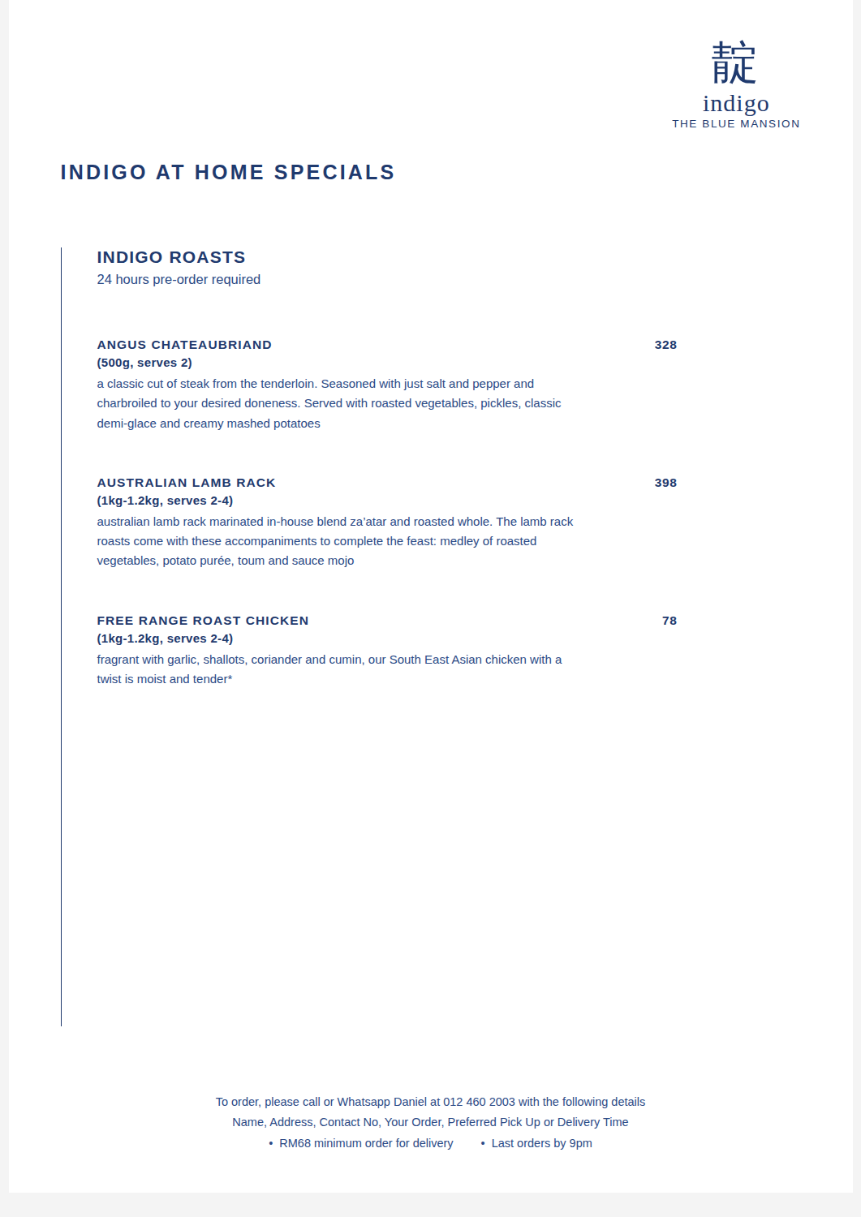靛 indigo THE BLUE MANSION
INDIGO AT HOME SPECIALS
INDIGO ROASTS
24 hours pre-order required
Angus Chateaubriand 328
(500g, serves 2)
a classic cut of steak from the tenderloin. Seasoned with just salt and pepper and charbroiled to your desired doneness. Served with roasted vegetables, pickles, classic demi-glace and creamy mashed potatoes
Australian Lamb Rack 398
(1kg-1.2kg, serves 2-4)
australian lamb rack marinated in-house blend za’atar and roasted whole. The lamb rack roasts come with these accompaniments to complete the feast: medley of roasted vegetables, potato purée, toum and sauce mojo
Free Range Roast Chicken 78
(1kg-1.2kg, serves 2-4)
fragrant with garlic, shallots, coriander and cumin, our South East Asian chicken with a twist is moist and tender*
To order, please call or Whatsapp Daniel at 012 460 2003 with the following details
Name, Address, Contact No, Your Order, Preferred Pick Up or Delivery Time
RM68 minimum order for delivery Last orders by 9pm